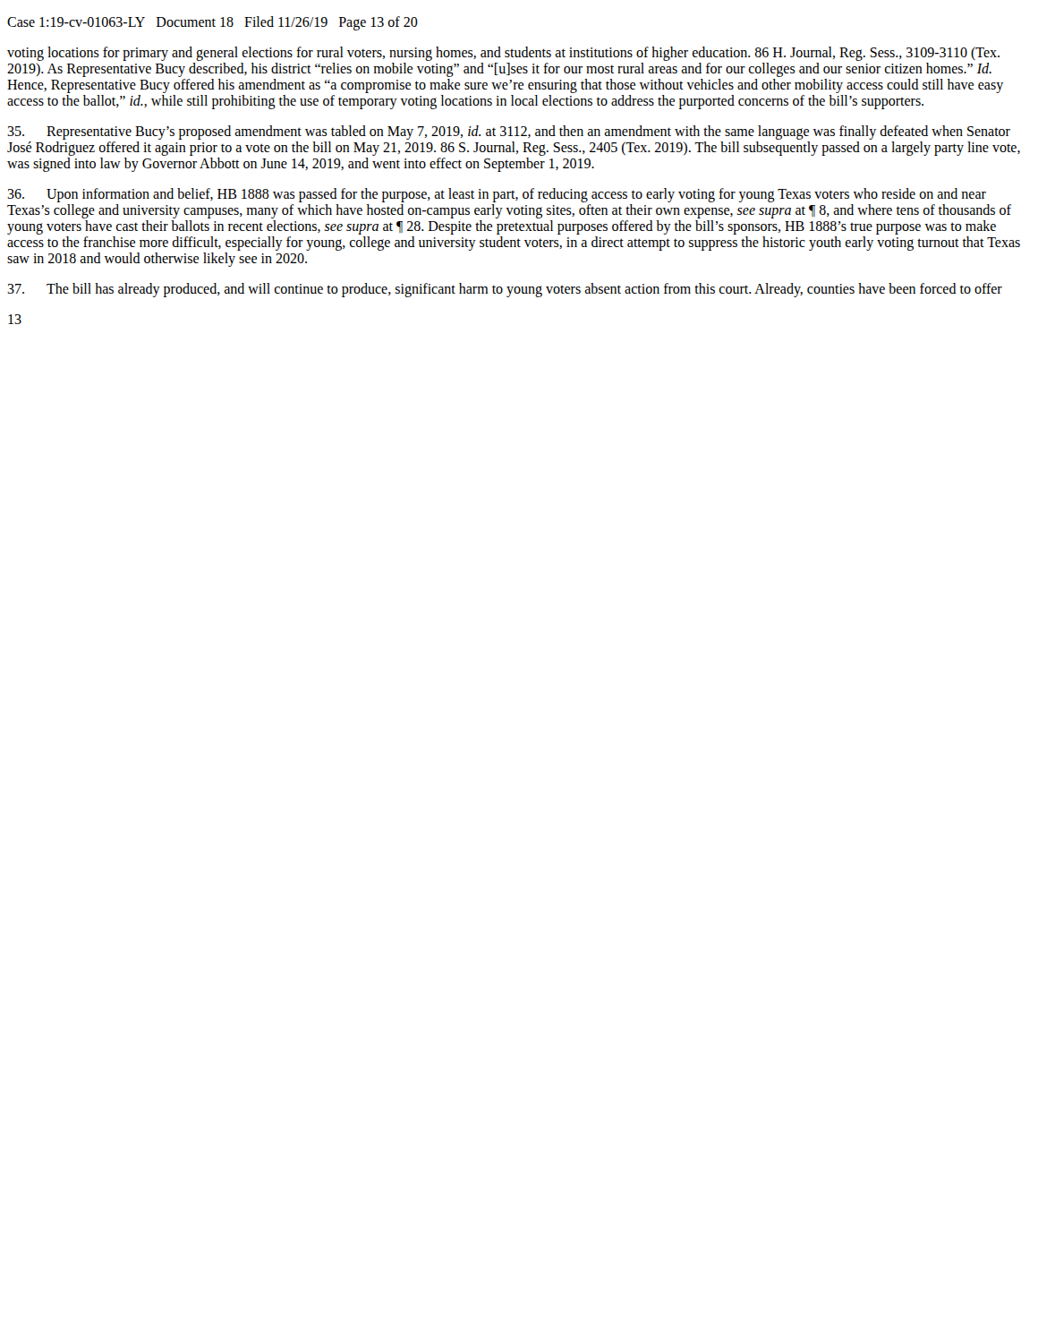Case 1:19-cv-01063-LY Document 18 Filed 11/26/19 Page 13 of 20
voting locations for primary and general elections for rural voters, nursing homes, and students at institutions of higher education. 86 H. Journal, Reg. Sess., 3109-3110 (Tex. 2019). As Representative Bucy described, his district “relies on mobile voting” and “[u]ses it for our most rural areas and for our colleges and our senior citizen homes.” Id. Hence, Representative Bucy offered his amendment as “a compromise to make sure we’re ensuring that those without vehicles and other mobility access could still have easy access to the ballot,” id., while still prohibiting the use of temporary voting locations in local elections to address the purported concerns of the bill’s supporters.
35. Representative Bucy’s proposed amendment was tabled on May 7, 2019, id. at 3112, and then an amendment with the same language was finally defeated when Senator José Rodriguez offered it again prior to a vote on the bill on May 21, 2019. 86 S. Journal, Reg. Sess., 2405 (Tex. 2019). The bill subsequently passed on a largely party line vote, was signed into law by Governor Abbott on June 14, 2019, and went into effect on September 1, 2019.
36. Upon information and belief, HB 1888 was passed for the purpose, at least in part, of reducing access to early voting for young Texas voters who reside on and near Texas’s college and university campuses, many of which have hosted on-campus early voting sites, often at their own expense, see supra at ¶ 8, and where tens of thousands of young voters have cast their ballots in recent elections, see supra at ¶ 28. Despite the pretextual purposes offered by the bill’s sponsors, HB 1888’s true purpose was to make access to the franchise more difficult, especially for young, college and university student voters, in a direct attempt to suppress the historic youth early voting turnout that Texas saw in 2018 and would otherwise likely see in 2020.
37. The bill has already produced, and will continue to produce, significant harm to young voters absent action from this court. Already, counties have been forced to offer
13